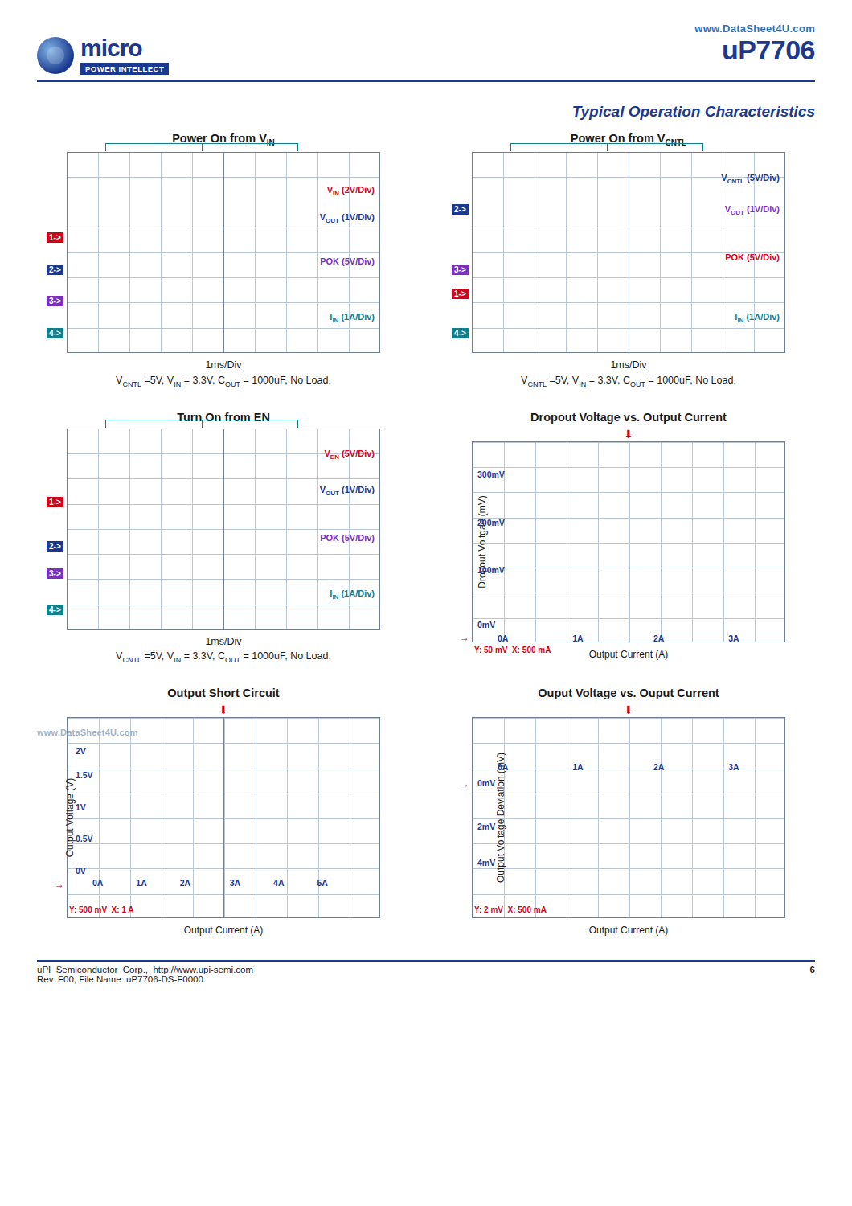www.DataSheet4U.com
micro
POWER INTELLECT
uP7706
Typical Operation Characteristics
Power On from VIN
1-> 2-> 3-> 4-> VIN (2V/Div) VOUT (1V/Div) POK (5V/Div) IIN (1A/Div)
1ms/Div
VCNTL =5V, VIN = 3.3V, COUT = 1000uF, No Load.
Power On from VCNTL
2-> 3-> 1-> 4-> VCNTL (5V/Div) VOUT (1V/Div) POK (5V/Div) IIN (1A/Div)
1ms/Div
VCNTL =5V, VIN = 3.3V, COUT = 1000uF, No Load.
Turn On from EN
1-> 2-> 3-> 4-> VEN (5V/Div) VOUT (1V/Div) POK (5V/Div) IIN (1A/Div)
1ms/Div
VCNTL =5V, VIN = 3.3V, COUT = 1000uF, No Load.
Dropout Voltage vs. Output Current
⬇
Dropout Voltgae (mV) → 300mV 200mV 100mV 0mV 0A 1A 2A 3A Y: 50 mV X: 500 mA
Output Current (A)
Output Short Circuit
⬇
Output Voltage (V) → 2V 1.5V 1V 0.5V 0V 0A 1A 2A 3A 4A 5A Y: 500 mV X: 1 A
Output Current (A)
Ouput Voltage vs. Ouput Current
⬇
Output Voltage Deviation (mV) → 0A 1A 2A 3A 0mV 2mV 4mV Y: 2 mV X: 500 mA
Output Current (A)
www.DataSheet4U.com
uPI Semiconductor Corp., http://www.upi-semi.com
Rev. F00, File Name: uP7706-DS-F0000
6